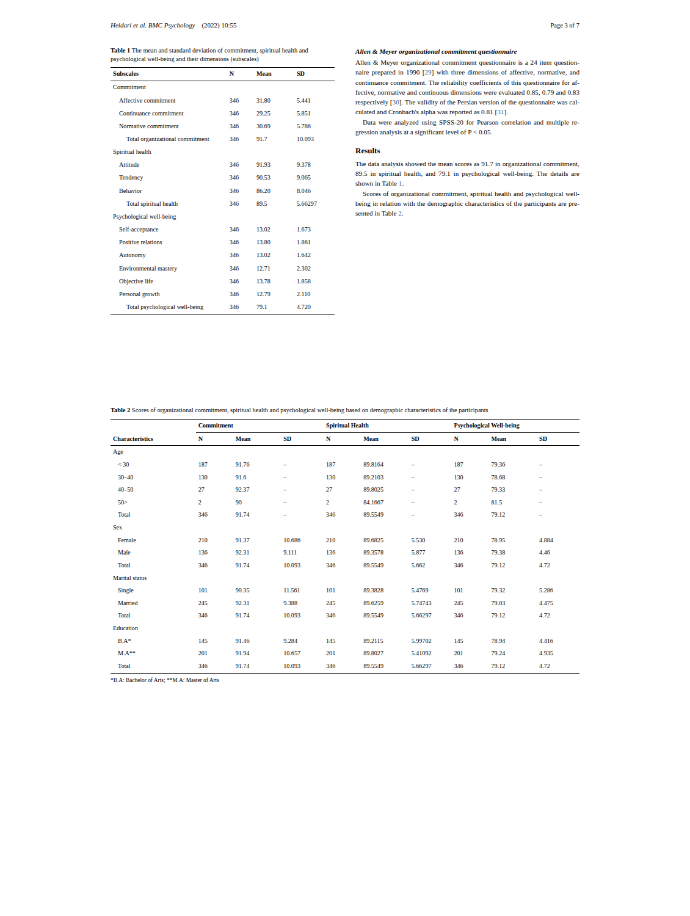Heidari et al. BMC Psychology (2022) 10:55
Page 3 of 7
Table 1 The mean and standard deviation of commitment, spiritual health and psychological well-being and their dimensions (subscales)
| Subscales | N | Mean | SD |
| --- | --- | --- | --- |
| Commitment | | | |
| Affective commitment | 346 | 31.80 | 5.441 |
| Continuance commitment | 346 | 29.25 | 5.851 |
| Normative commitment | 346 | 30.69 | 5.786 |
| Total organizational commitment | 346 | 91.7 | 10.093 |
| Spiritual health | | | |
| Attitude | 346 | 91.93 | 9.378 |
| Tendency | 346 | 90.53 | 9.065 |
| Behavior | 346 | 86.20 | 8.046 |
| Total spiritual health | 346 | 89.5 | 5.66297 |
| Psychological well-being | | | |
| Self-acceptance | 346 | 13.02 | 1.673 |
| Positive relations | 346 | 13.80 | 1.861 |
| Autonomy | 346 | 13.02 | 1.642 |
| Environmental mastery | 346 | 12.71 | 2.302 |
| Objective life | 346 | 13.78 | 1.858 |
| Personal growth | 346 | 12.79 | 2.110 |
| Total psychological well-being | 346 | 79.1 | 4.720 |
Allen & Meyer organizational commitment questionnaire
Allen & Meyer organizational commitment questionnaire is a 24 item questionnaire prepared in 1990 [29] with three dimensions of affective, normative, and continuance commitment. The reliability coefficients of this questionnaire for affective, normative and continuous dimensions were evaluated 0.85, 0.79 and 0.83 respectively [30]. The validity of the Persian version of the questionnaire was calculated and Cronbach's alpha was reported as 0.81 [31].
Data were analyzed using SPSS-20 for Pearson correlation and multiple regression analysis at a significant level of P < 0.05.
Results
The data analysis showed the mean scores as 91.7 in organizational commitment, 89.5 in spiritual health, and 79.1 in psychological well-being. The details are shown in Table 1.
Scores of organizational commitment, spiritual health and psychological well-being in relation with the demographic characteristics of the participants are presented in Table 2.
Table 2 Scores of organizational commitment, spiritual health and psychological well-being based on demographic characteristics of the participants
| Characteristics | Commitment | Spiritual Health | Psychological Well-being |
| --- | --- | --- | --- |
| N | Mean | SD | N | Mean | SD | N | Mean | SD |
| Age | | | | | | | | | |
| < 30 | 187 | 91.76 | – | 187 | 89.8164 | – | 187 | 79.36 | – |
| 30–40 | 130 | 91.6 | – | 130 | 89.2103 | – | 130 | 78.68 | – |
| 40–50 | 27 | 92.37 | – | 27 | 89.8025 | – | 27 | 79.33 | – |
| 50> | 2 | 90 | – | 2 | 84.1667 | – | 2 | 81.5 | – |
| Total | 346 | 91.74 | – | 346 | 89.5549 | – | 346 | 79.12 | – |
| Sex | | | | | | | | | |
| Female | 210 | 91.37 | 10.686 | 210 | 89.6825 | 5.530 | 210 | 78.95 | 4.884 |
| Male | 136 | 92.31 | 9.111 | 136 | 89.3578 | 5.877 | 136 | 79.38 | 4.46 |
| Total | 346 | 91.74 | 10.093 | 346 | 89.5549 | 5.662 | 346 | 79.12 | 4.72 |
| Marital status | | | | | | | | | |
| Single | 101 | 90.35 | 11.561 | 101 | 89.3828 | 5.4769 | 101 | 79.32 | 5.286 |
| Married | 245 | 92.31 | 9.388 | 245 | 89.6259 | 5.74743 | 245 | 79.03 | 4.475 |
| Total | 346 | 91.74 | 10.093 | 346 | 89.5549 | 5.66297 | 346 | 79.12 | 4.72 |
| Education | | | | | | | | | |
| B.A* | 145 | 91.46 | 9.284 | 145 | 89.2115 | 5.99702 | 145 | 78.94 | 4.416 |
| M.A** | 201 | 91.94 | 10.657 | 201 | 89.8027 | 5.41092 | 201 | 79.24 | 4.935 |
| Total | 346 | 91.74 | 10.093 | 346 | 89.5549 | 5.66297 | 346 | 79.12 | 4.72 |
*B.A: Bachelor of Arts; **M.A: Master of Arts